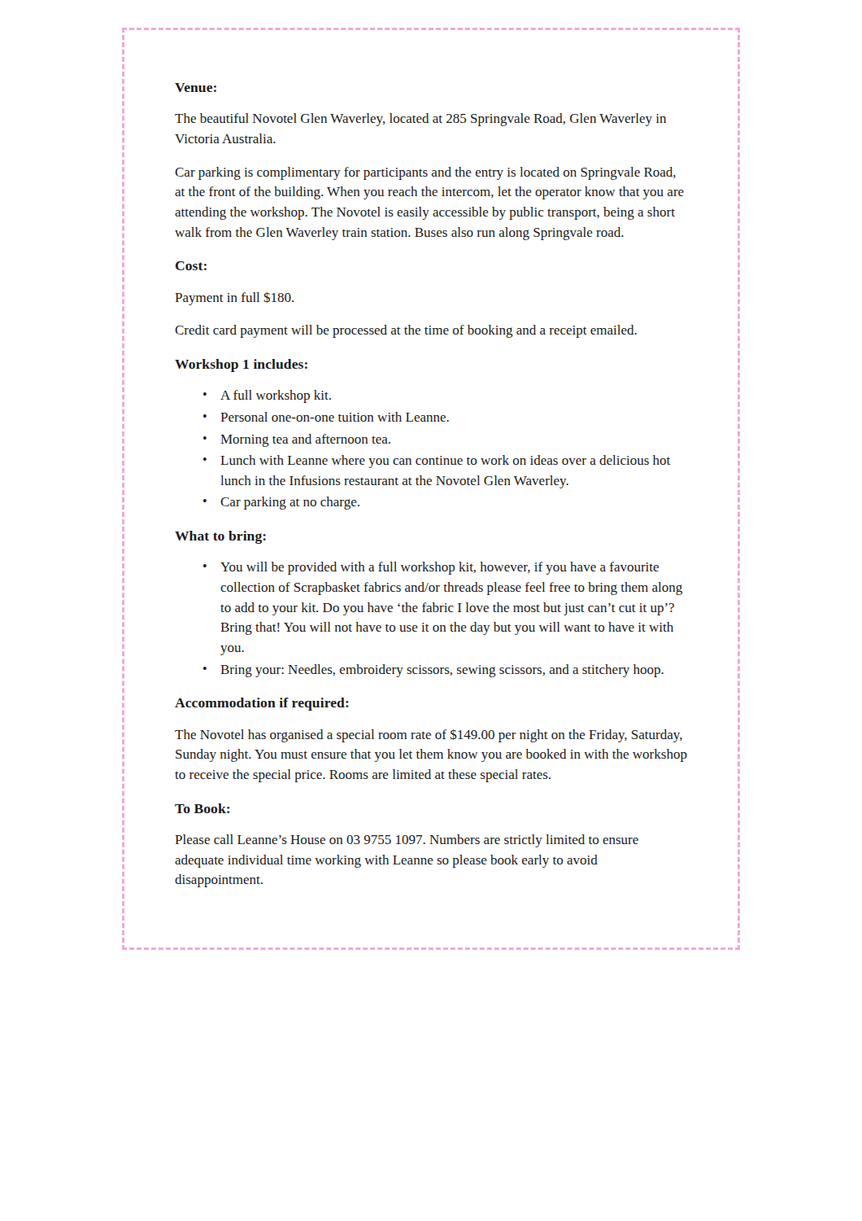Venue:
The beautiful Novotel Glen Waverley, located at 285 Springvale Road, Glen Waverley in Victoria Australia.
Car parking is complimentary for participants and the entry is located on Springvale Road, at the front of the building. When you reach the intercom, let the operator know that you are attending the workshop. The Novotel is easily accessible by public transport, being a short walk from the Glen Waverley train station. Buses also run along Springvale road.
Cost:
Payment in full $180.
Credit card payment will be processed at the time of booking and a receipt emailed.
Workshop 1 includes:
A full workshop kit.
Personal one-on-one tuition with Leanne.
Morning tea and afternoon tea.
Lunch with Leanne where you can continue to work on ideas over a delicious hot lunch in the Infusions restaurant at the Novotel Glen Waverley.
Car parking at no charge.
What to bring:
You will be provided with a full workshop kit, however, if you have a favourite collection of Scrapbasket fabrics and/or threads please feel free to bring them along to add to your kit. Do you have ‘the fabric I love the most but just can’t cut it up’? Bring that! You will not have to use it on the day but you will want to have it with you.
Bring your: Needles, embroidery scissors, sewing scissors, and a stitchery hoop.
Accommodation if required:
The Novotel has organised a special room rate of $149.00 per night on the Friday, Saturday, Sunday night. You must ensure that you let them know you are booked in with the workshop to receive the special price. Rooms are limited at these special rates.
To Book:
Please call Leanne’s House on 03 9755 1097. Numbers are strictly limited to ensure adequate individual time working with Leanne so please book early to avoid disappointment.